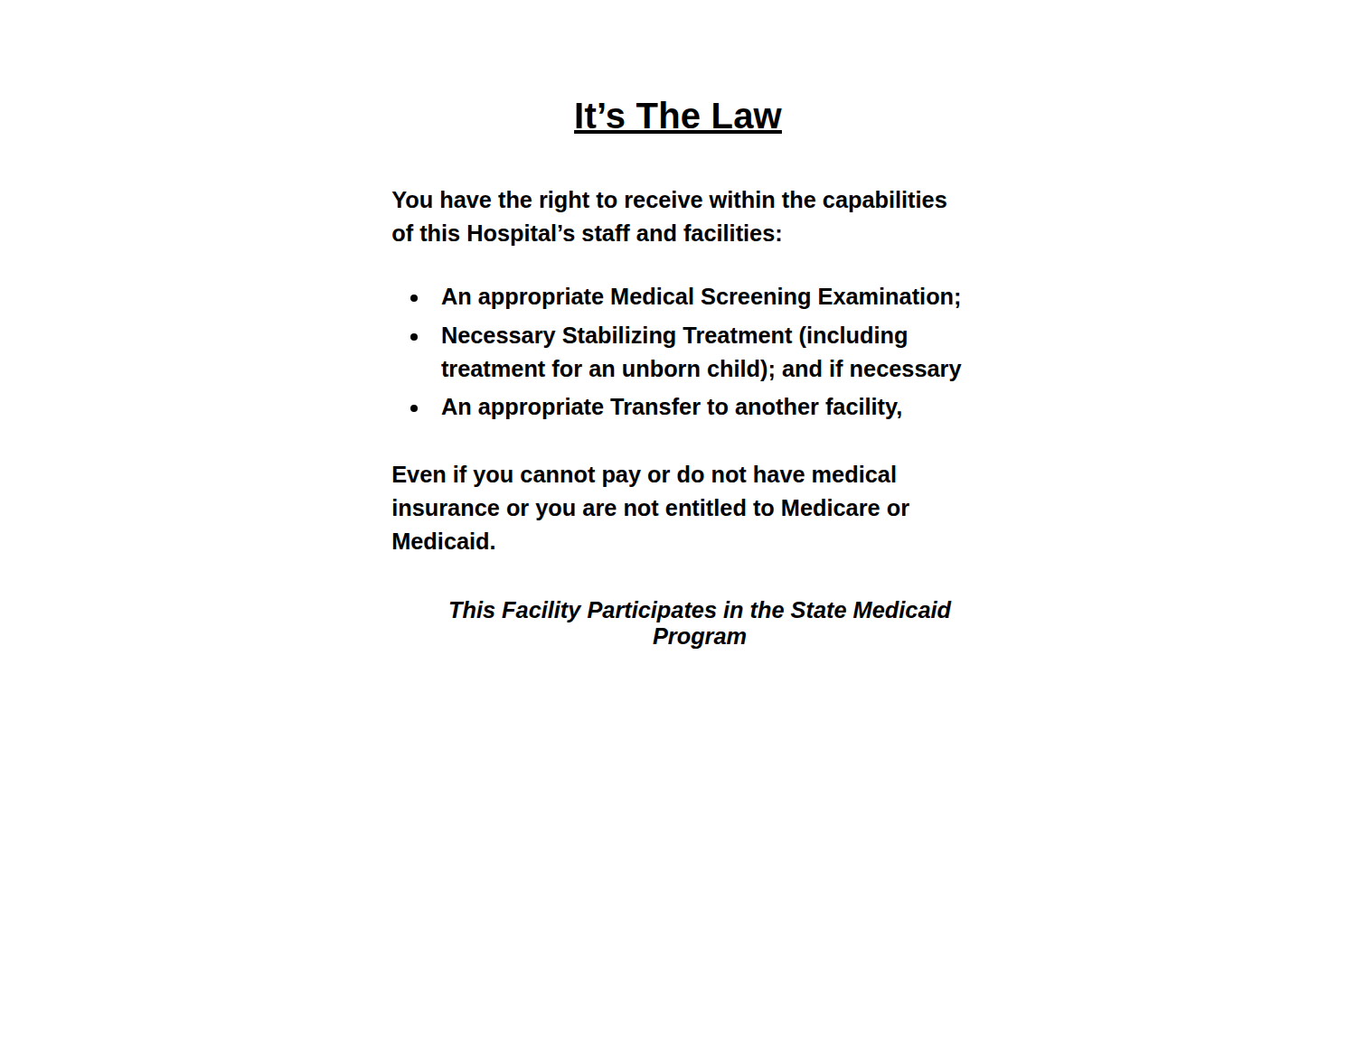It’s The Law
You have the right to receive within the capabilities of this Hospital’s staff and facilities:
An appropriate Medical Screening Examination;
Necessary Stabilizing Treatment (including treatment for an unborn child); and if necessary
An appropriate Transfer to another facility,
Even if you cannot pay or do not have medical insurance or you are not entitled to Medicare or Medicaid.
This Facility Participates in the State Medicaid Program